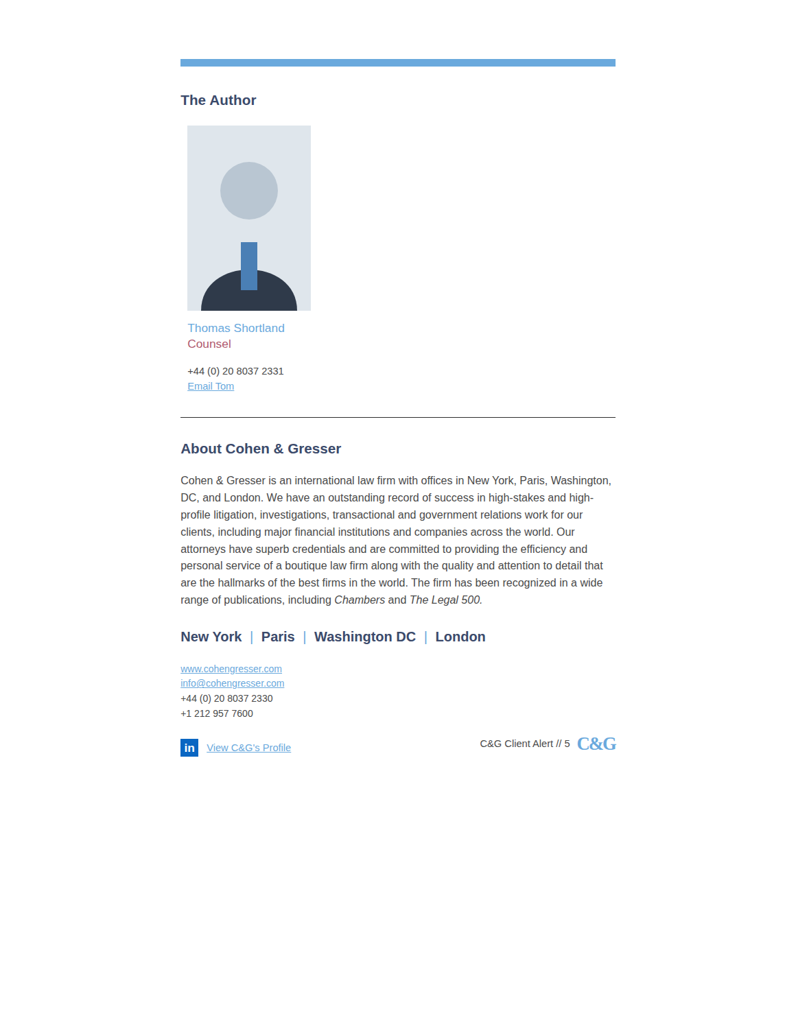The Author
Thomas Shortland
Counsel
+44 (0) 20 8037 2331
Email Tom
About Cohen & Gresser
Cohen & Gresser is an international law firm with offices in New York, Paris, Washington, DC, and London. We have an outstanding record of success in high-stakes and high-profile litigation, investigations, transactional and government relations work for our clients, including major financial institutions and companies across the world. Our attorneys have superb credentials and are committed to providing the efficiency and personal service of a boutique law firm along with the quality and attention to detail that are the hallmarks of the best firms in the world. The firm has been recognized in a wide range of publications, including Chambers and The Legal 500.
New York | Paris | Washington DC | London
www.cohengresser.com info@cohengresser.com +44 (0) 20 8037 2330 +1 212 957 7600
in
View C&G's Profile
C&G Client Alert // 5 C&G